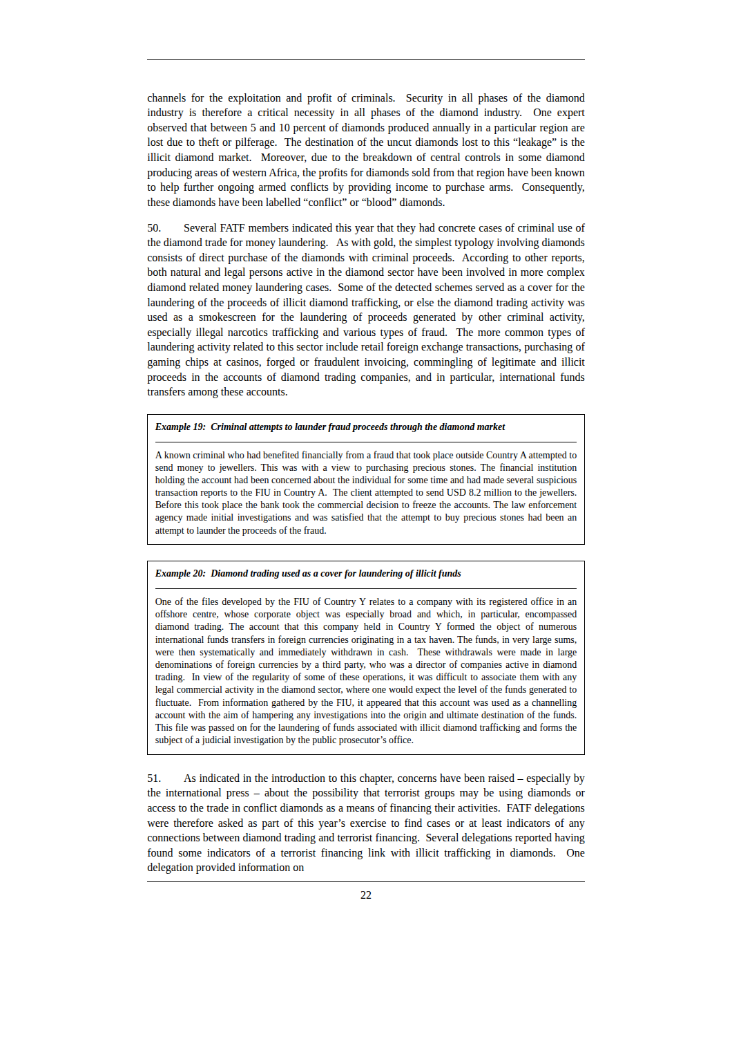channels for the exploitation and profit of criminals. Security in all phases of the diamond industry is therefore a critical necessity in all phases of the diamond industry. One expert observed that between 5 and 10 percent of diamonds produced annually in a particular region are lost due to theft or pilferage. The destination of the uncut diamonds lost to this “leakage” is the illicit diamond market. Moreover, due to the breakdown of central controls in some diamond producing areas of western Africa, the profits for diamonds sold from that region have been known to help further ongoing armed conflicts by providing income to purchase arms. Consequently, these diamonds have been labelled “conflict” or “blood” diamonds.
50. Several FATF members indicated this year that they had concrete cases of criminal use of the diamond trade for money laundering. As with gold, the simplest typology involving diamonds consists of direct purchase of the diamonds with criminal proceeds. According to other reports, both natural and legal persons active in the diamond sector have been involved in more complex diamond related money laundering cases. Some of the detected schemes served as a cover for the laundering of the proceeds of illicit diamond trafficking, or else the diamond trading activity was used as a smokescreen for the laundering of proceeds generated by other criminal activity, especially illegal narcotics trafficking and various types of fraud. The more common types of laundering activity related to this sector include retail foreign exchange transactions, purchasing of gaming chips at casinos, forged or fraudulent invoicing, commingling of legitimate and illicit proceeds in the accounts of diamond trading companies, and in particular, international funds transfers among these accounts.
Example 19: Criminal attempts to launder fraud proceeds through the diamond market
A known criminal who had benefited financially from a fraud that took place outside Country A attempted to send money to jewellers. This was with a view to purchasing precious stones. The financial institution holding the account had been concerned about the individual for some time and had made several suspicious transaction reports to the FIU in Country A. The client attempted to send USD 8.2 million to the jewellers. Before this took place the bank took the commercial decision to freeze the accounts. The law enforcement agency made initial investigations and was satisfied that the attempt to buy precious stones had been an attempt to launder the proceeds of the fraud.
Example 20: Diamond trading used as a cover for laundering of illicit funds
One of the files developed by the FIU of Country Y relates to a company with its registered office in an offshore centre, whose corporate object was especially broad and which, in particular, encompassed diamond trading. The account that this company held in Country Y formed the object of numerous international funds transfers in foreign currencies originating in a tax haven. The funds, in very large sums, were then systematically and immediately withdrawn in cash. These withdrawals were made in large denominations of foreign currencies by a third party, who was a director of companies active in diamond trading. In view of the regularity of some of these operations, it was difficult to associate them with any legal commercial activity in the diamond sector, where one would expect the level of the funds generated to fluctuate. From information gathered by the FIU, it appeared that this account was used as a channelling account with the aim of hampering any investigations into the origin and ultimate destination of the funds. This file was passed on for the laundering of funds associated with illicit diamond trafficking and forms the subject of a judicial investigation by the public prosecutor’s office.
51. As indicated in the introduction to this chapter, concerns have been raised – especially by the international press – about the possibility that terrorist groups may be using diamonds or access to the trade in conflict diamonds as a means of financing their activities. FATF delegations were therefore asked as part of this year’s exercise to find cases or at least indicators of any connections between diamond trading and terrorist financing. Several delegations reported having found some indicators of a terrorist financing link with illicit trafficking in diamonds. One delegation provided information on
22